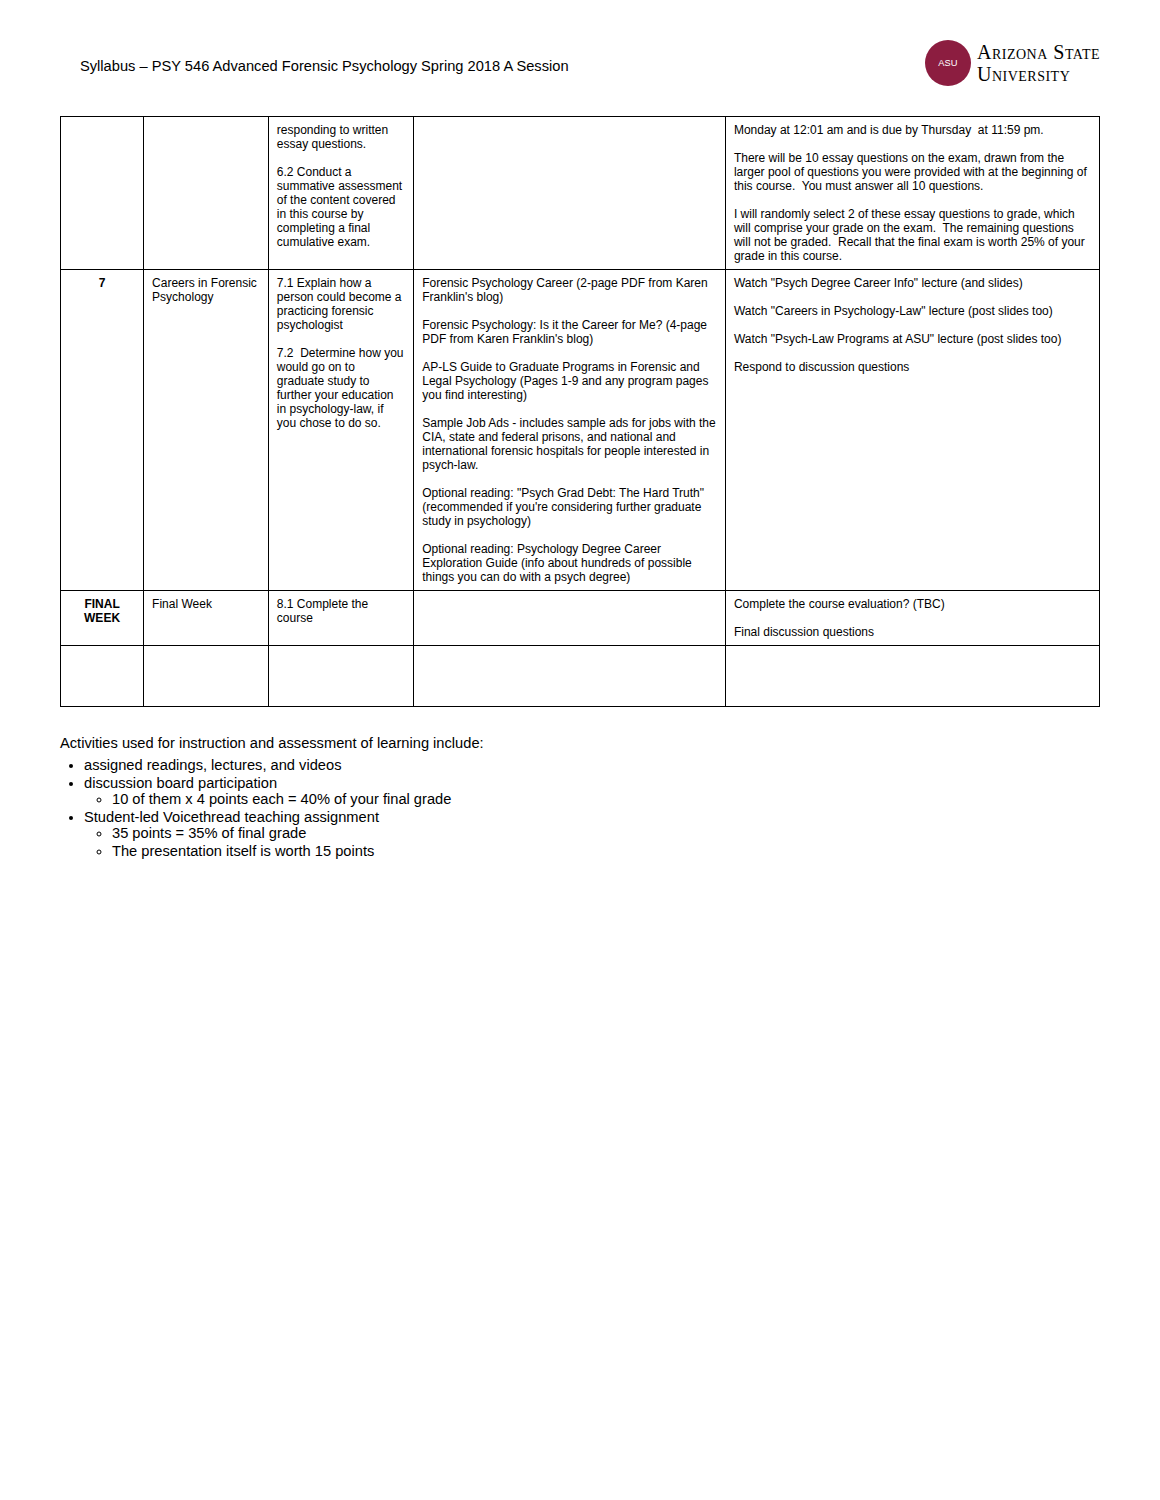Syllabus – PSY 546 Advanced Forensic Psychology Spring 2018 A Session
ASU Arizona State University
| | | responding to written essay questions. 6.2 Conduct a summative assessment of the content covered in this course by completing a final cumulative exam. | | Monday at 12:01 am and is due by Thursday at 11:59 pm. There will be 10 essay questions on the exam, drawn from the larger pool of questions you were provided with at the beginning of this course. You must answer all 10 questions. I will randomly select 2 of these essay questions to grade, which will comprise your grade on the exam. The remaining questions will not be graded. Recall that the final exam is worth 25% of your grade in this course. |
| 7 | Careers in Forensic Psychology | 7.1 Explain how a person could become a practicing forensic psychologist 7.2 Determine how you would go on to graduate study to further your education in psychology-law, if you chose to do so. | Forensic Psychology Career (2-page PDF from Karen Franklin's blog) Forensic Psychology: Is it the Career for Me? (4-page PDF from Karen Franklin's blog) AP-LS Guide to Graduate Programs in Forensic and Legal Psychology (Pages 1-9 and any program pages you find interesting) Sample Job Ads - includes sample ads for jobs with the CIA, state and federal prisons, and national and international forensic hospitals for people interested in psych-law. Optional reading: "Psych Grad Debt: The Hard Truth" (recommended if you're considering further graduate study in psychology) Optional reading: Psychology Degree Career Exploration Guide (info about hundreds of possible things you can do with a psych degree) | Watch "Psych Degree Career Info" lecture (and slides) Watch "Careers in Psychology-Law" lecture (post slides too) Watch "Psych-Law Programs at ASU" lecture (post slides too) Respond to discussion questions |
| FINAL WEEK | Final Week | 8.1 Complete the course | | Complete the course evaluation? (TBC) Final discussion questions |
Activities used for instruction and assessment of learning include:
assigned readings, lectures, and videos
discussion board participation
10 of them x 4 points each = 40% of your final grade
Student-led Voicethread teaching assignment
35 points = 35% of final grade
The presentation itself is worth 15 points